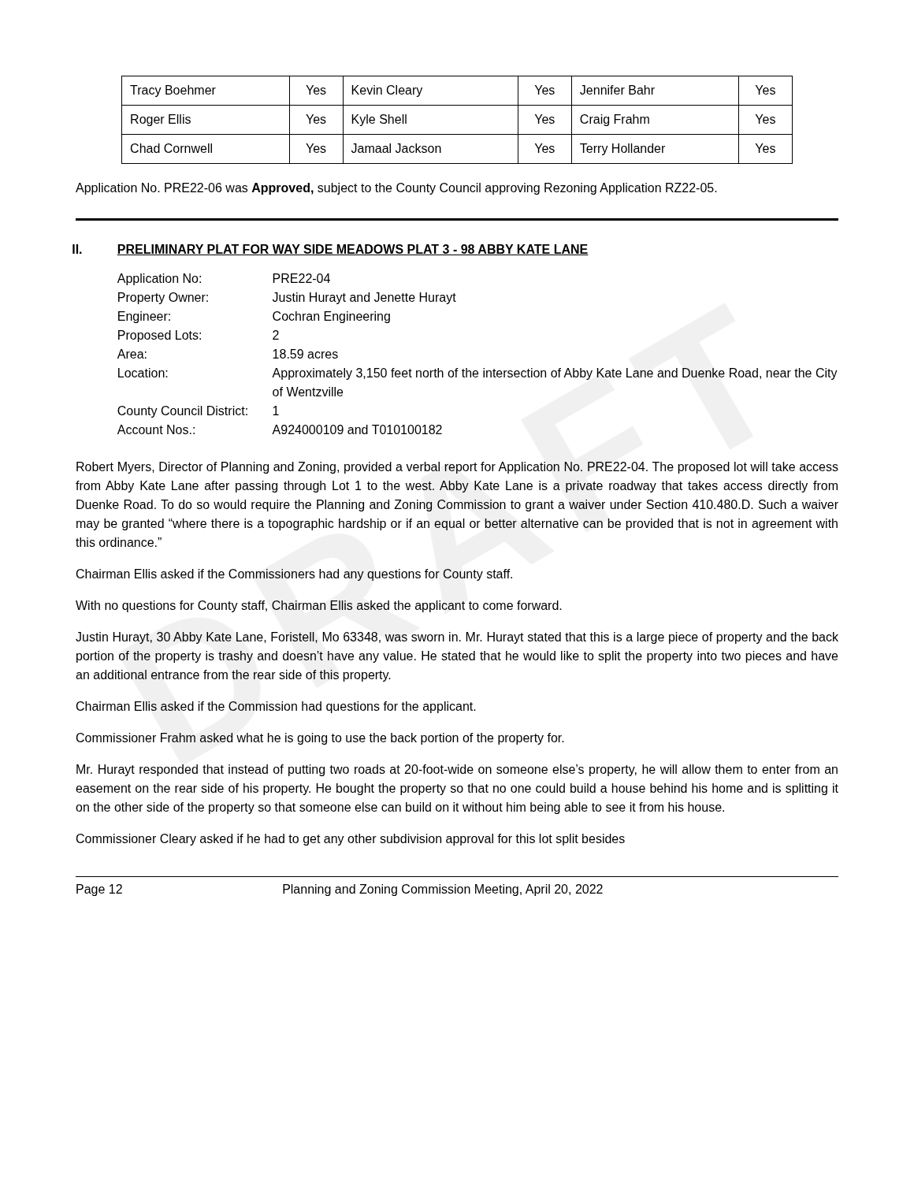| Tracy Boehmer | Yes | Kevin Cleary | Yes | Jennifer Bahr | Yes |
| Roger Ellis | Yes | Kyle Shell | Yes | Craig Frahm | Yes |
| Chad Cornwell | Yes | Jamaal Jackson | Yes | Terry Hollander | Yes |
Application No. PRE22-06 was Approved, subject to the County Council approving Rezoning Application RZ22-05.
II. PRELIMINARY PLAT FOR WAY SIDE MEADOWS PLAT 3 - 98 ABBY KATE LANE
Application No:
PRE22-04
Property Owner:
Justin Hurayt and Jenette Hurayt
Engineer:
Cochran Engineering
Proposed Lots:
2
Area:
18.59 acres
Location:
Approximately 3,150 feet north of the intersection of Abby Kate Lane and Duenke Road, near the City of Wentzville
County Council District:
1
Account Nos.:
A924000109 and T010100182
Robert Myers, Director of Planning and Zoning, provided a verbal report for Application No. PRE22-04. The proposed lot will take access from Abby Kate Lane after passing through Lot 1 to the west. Abby Kate Lane is a private roadway that takes access directly from Duenke Road. To do so would require the Planning and Zoning Commission to grant a waiver under Section 410.480.D. Such a waiver may be granted “where there is a topographic hardship or if an equal or better alternative can be provided that is not in agreement with this ordinance.”
Chairman Ellis asked if the Commissioners had any questions for County staff.
With no questions for County staff, Chairman Ellis asked the applicant to come forward.
Justin Hurayt, 30 Abby Kate Lane, Foristell, Mo 63348, was sworn in. Mr. Hurayt stated that this is a large piece of property and the back portion of the property is trashy and doesn’t have any value. He stated that he would like to split the property into two pieces and have an additional entrance from the rear side of this property.
Chairman Ellis asked if the Commission had questions for the applicant.
Commissioner Frahm asked what he is going to use the back portion of the property for.
Mr. Hurayt responded that instead of putting two roads at 20-foot-wide on someone else’s property, he will allow them to enter from an easement on the rear side of his property. He bought the property so that no one could build a house behind his home and is splitting it on the other side of the property so that someone else can build on it without him being able to see it from his house.
Commissioner Cleary asked if he had to get any other subdivision approval for this lot split besides
Page 12
Planning and Zoning Commission Meeting, April 20, 2022